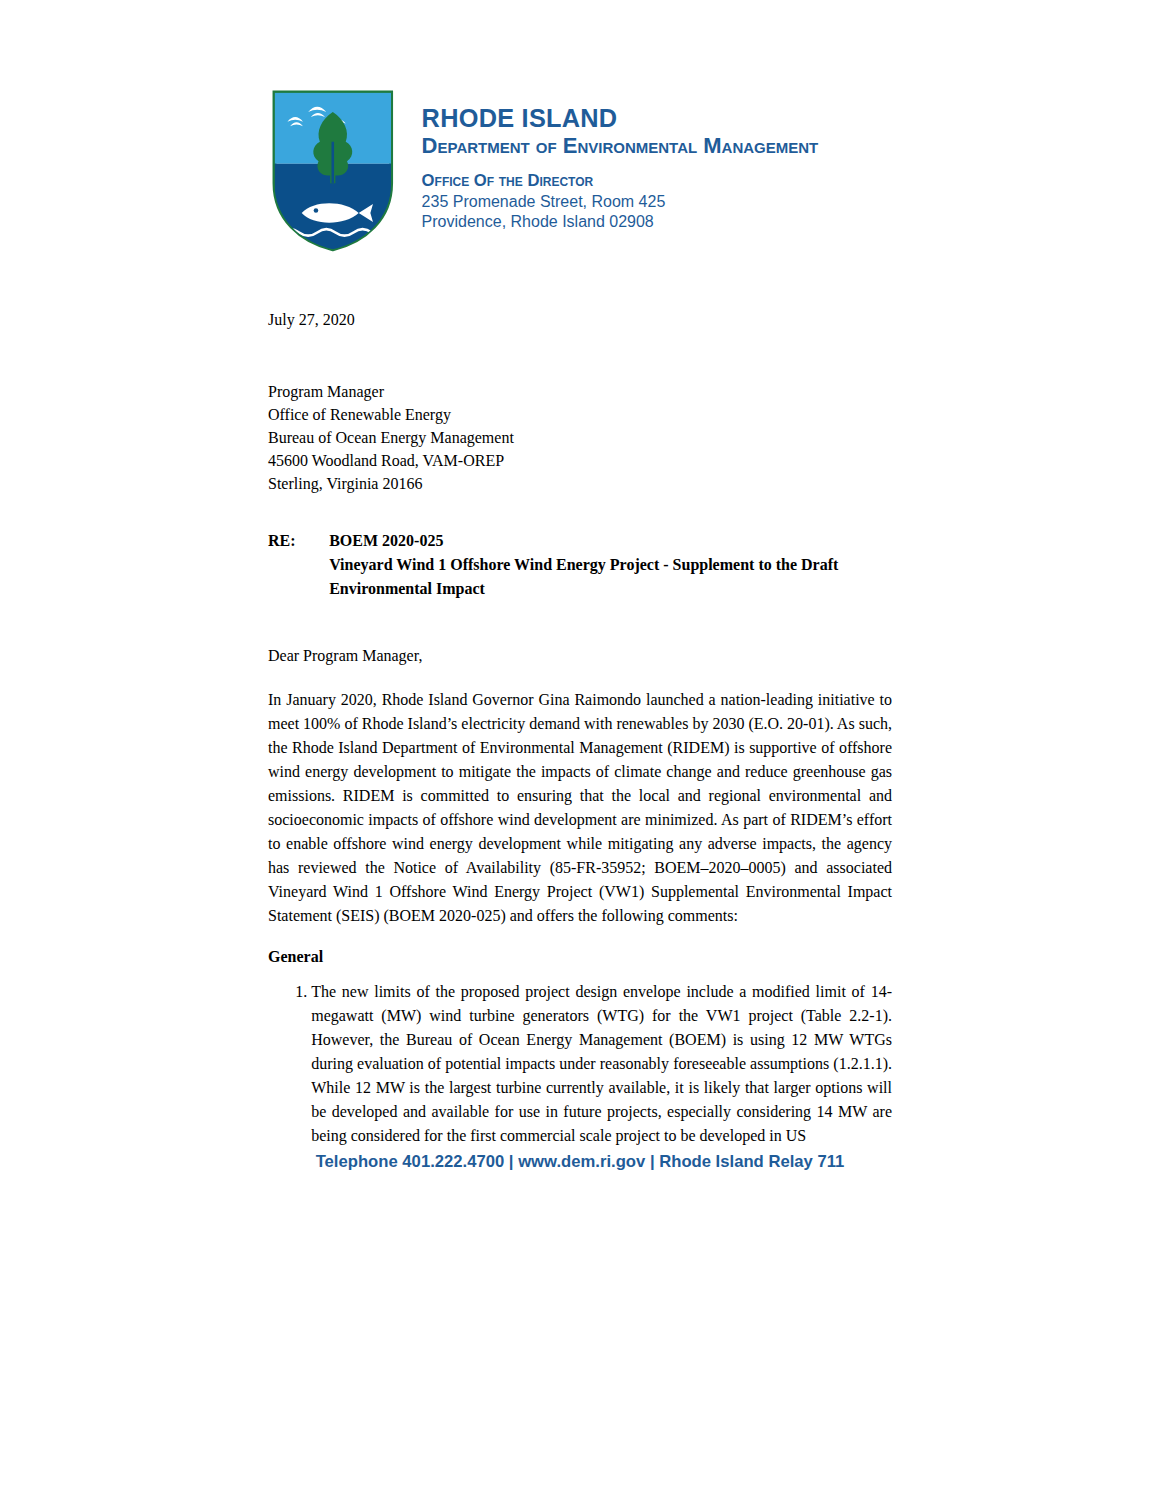RHODE ISLAND
Department of Environmental Management
Office Of the Director
235 Promenade Street, Room 425
Providence, Rhode Island 02908
July 27, 2020
Program Manager
Office of Renewable Energy
Bureau of Ocean Energy Management
45600 Woodland Road, VAM-OREP
Sterling, Virginia 20166
RE:
BOEM 2020-025
Vineyard Wind 1 Offshore Wind Energy Project - Supplement to the Draft
Environmental Impact
Dear Program Manager,
In January 2020, Rhode Island Governor Gina Raimondo launched a nation-leading initiative to meet 100% of Rhode Island’s electricity demand with renewables by 2030 (E.O. 20-01). As such, the Rhode Island Department of Environmental Management (RIDEM) is supportive of offshore wind energy development to mitigate the impacts of climate change and reduce greenhouse gas emissions. RIDEM is committed to ensuring that the local and regional environmental and socioeconomic impacts of offshore wind development are minimized. As part of RIDEM’s effort to enable offshore wind energy development while mitigating any adverse impacts, the agency has reviewed the Notice of Availability (85-FR-35952; BOEM–2020–0005) and associated Vineyard Wind 1 Offshore Wind Energy Project (VW1) Supplemental Environmental Impact Statement (SEIS) (BOEM 2020-025) and offers the following comments:
General
The new limits of the proposed project design envelope include a modified limit of 14-megawatt (MW) wind turbine generators (WTG) for the VW1 project (Table 2.2-1). However, the Bureau of Ocean Energy Management (BOEM) is using 12 MW WTGs during evaluation of potential impacts under reasonably foreseeable assumptions (1.2.1.1). While 12 MW is the largest turbine currently available, it is likely that larger options will be developed and available for use in future projects, especially considering 14 MW are being considered for the first commercial scale project to be developed in US
Telephone 401.222.4700 | www.dem.ri.gov | Rhode Island Relay 711